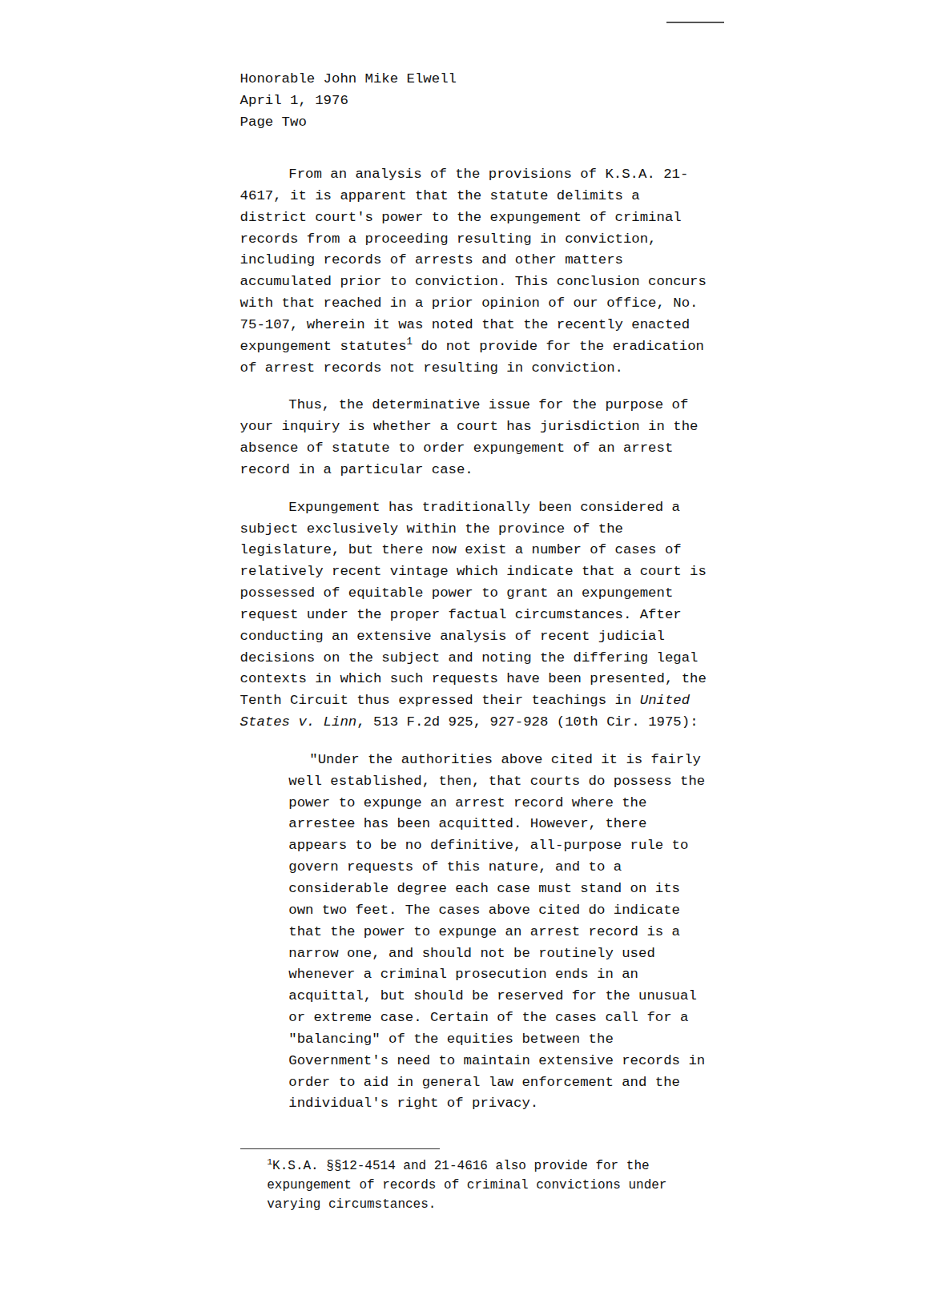Honorable John Mike Elwell
April 1, 1976
Page Two
From an analysis of the provisions of K.S.A. 21-4617, it is apparent that the statute delimits a district court's power to the expungement of criminal records from a proceeding resulting in conviction, including records of arrests and other matters accumulated prior to conviction. This conclusion concurs with that reached in a prior opinion of our office, No. 75-107, wherein it was noted that the recently enacted expungement statutes1 do not provide for the eradication of arrest records not resulting in conviction.
Thus, the determinative issue for the purpose of your inquiry is whether a court has jurisdiction in the absence of statute to order expungement of an arrest record in a particular case.
Expungement has traditionally been considered a subject exclusively within the province of the legislature, but there now exist a number of cases of relatively recent vintage which indicate that a court is possessed of equitable power to grant an expungement request under the proper factual circumstances. After conducting an extensive analysis of recent judicial decisions on the subject and noting the differing legal contexts in which such requests have been presented, the Tenth Circuit thus expressed their teachings in United States v. Linn, 513 F.2d 925, 927-928 (10th Cir. 1975):
"Under the authorities above cited it is fairly well established, then, that courts do possess the power to expunge an arrest record where the arrestee has been acquitted. However, there appears to be no definitive, all-purpose rule to govern requests of this nature, and to a considerable degree each case must stand on its own two feet. The cases above cited do indicate that the power to expunge an arrest record is a narrow one, and should not be routinely used whenever a criminal prosecution ends in an acquittal, but should be reserved for the unusual or extreme case. Certain of the cases call for a "balancing" of the equities between the Government's need to maintain extensive records in order to aid in general law enforcement and the individual's right of privacy.
1K.S.A. §§12-4514 and 21-4616 also provide for the expungement of records of criminal convictions under varying circumstances.